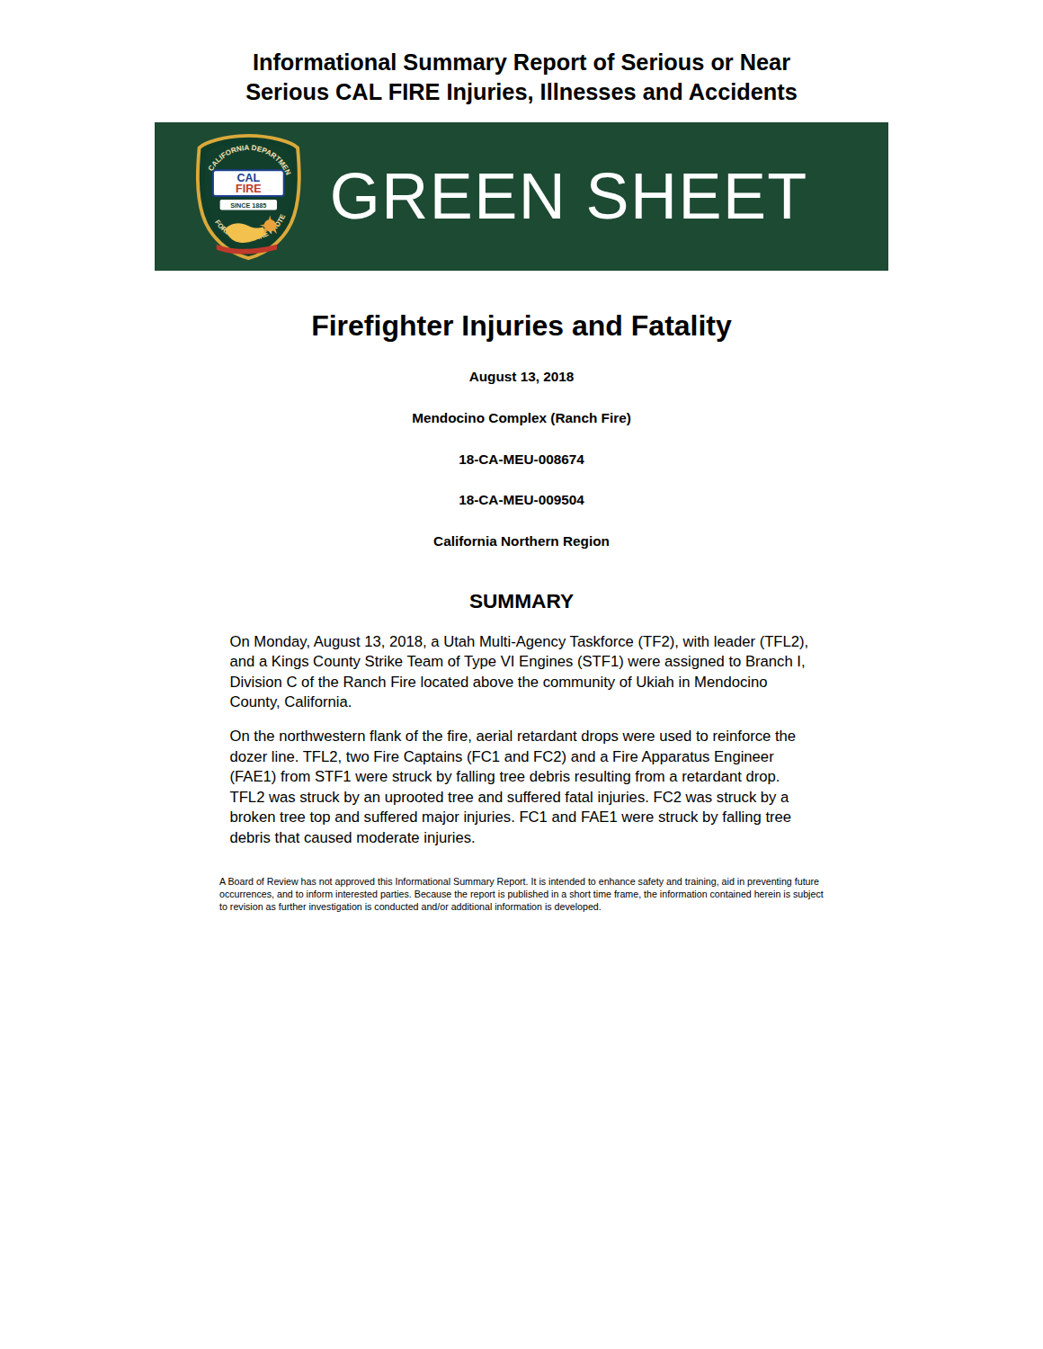Informational Summary Report of Serious or Near
Serious CAL FIRE Injuries, Illnesses and Accidents
CALIFORNIA DEPARTMENT OF CAL FIRE SINCE 1885 FORESTRY & FIRE PROTECTION
GREEN SHEET
Firefighter Injuries and Fatality
August 13, 2018
Mendocino Complex (Ranch Fire)
18-CA-MEU-008674
18-CA-MEU-009504
California Northern Region
SUMMARY
On Monday, August 13, 2018, a Utah Multi-Agency Taskforce (TF2), with leader (TFL2), and a Kings County Strike Team of Type VI Engines (STF1) were assigned to Branch I, Division C of the Ranch Fire located above the community of Ukiah in Mendocino County, California.
On the northwestern flank of the fire, aerial retardant drops were used to reinforce the dozer line. TFL2, two Fire Captains (FC1 and FC2) and a Fire Apparatus Engineer (FAE1) from STF1 were struck by falling tree debris resulting from a retardant drop. TFL2 was struck by an uprooted tree and suffered fatal injuries. FC2 was struck by a broken tree top and suffered major injuries. FC1 and FAE1 were struck by falling tree debris that caused moderate injuries.
A Board of Review has not approved this Informational Summary Report. It is intended to enhance safety and training, aid in preventing future occurrences, and to inform interested parties. Because the report is published in a short time frame, the information contained herein is subject to revision as further investigation is conducted and/or additional information is developed.